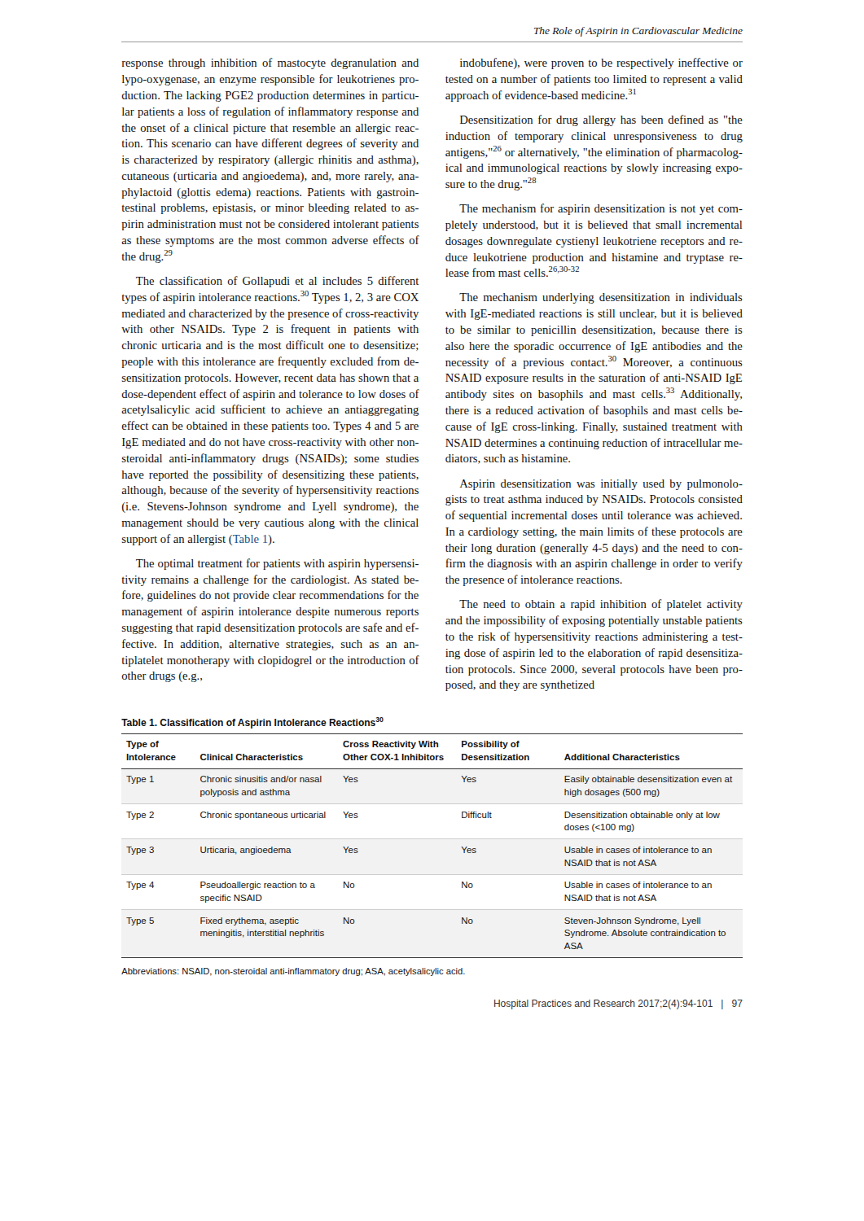The Role of Aspirin in Cardiovascular Medicine
response through inhibition of mastocyte degranulation and lypo-oxygenase, an enzyme responsible for leukotrienes production. The lacking PGE2 production determines in particular patients a loss of regulation of inflammatory response and the onset of a clinical picture that resemble an allergic reaction. This scenario can have different degrees of severity and is characterized by respiratory (allergic rhinitis and asthma), cutaneous (urticaria and angioedema), and, more rarely, anaphylactoid (glottis edema) reactions. Patients with gastrointestinal problems, epistasis, or minor bleeding related to aspirin administration must not be considered intolerant patients as these symptoms are the most common adverse effects of the drug.29
The classification of Gollapudi et al includes 5 different types of aspirin intolerance reactions.30 Types 1, 2, 3 are COX mediated and characterized by the presence of cross-reactivity with other NSAIDs. Type 2 is frequent in patients with chronic urticaria and is the most difficult one to desensitize; people with this intolerance are frequently excluded from desensitization protocols. However, recent data has shown that a dose-dependent effect of aspirin and tolerance to low doses of acetylsalicylic acid sufficient to achieve an antiaggregating effect can be obtained in these patients too. Types 4 and 5 are IgE mediated and do not have cross-reactivity with other nonsteroidal anti-inflammatory drugs (NSAIDs); some studies have reported the possibility of desensitizing these patients, although, because of the severity of hypersensitivity reactions (i.e. Stevens-Johnson syndrome and Lyell syndrome), the management should be very cautious along with the clinical support of an allergist (Table 1).
The optimal treatment for patients with aspirin hypersensitivity remains a challenge for the cardiologist. As stated before, guidelines do not provide clear recommendations for the management of aspirin intolerance despite numerous reports suggesting that rapid desensitization protocols are safe and effective. In addition, alternative strategies, such as an antiplatelet monotherapy with clopidogrel or the introduction of other drugs (e.g.,
indobufene), were proven to be respectively ineffective or tested on a number of patients too limited to represent a valid approach of evidence-based medicine.31
Desensitization for drug allergy has been defined as "the induction of temporary clinical unresponsiveness to drug antigens,"26 or alternatively, "the elimination of pharmacological and immunological reactions by slowly increasing exposure to the drug."28
The mechanism for aspirin desensitization is not yet completely understood, but it is believed that small incremental dosages downregulate cystienyl leukotriene receptors and reduce leukotriene production and histamine and tryptase release from mast cells.26,30-32
The mechanism underlying desensitization in individuals with IgE-mediated reactions is still unclear, but it is believed to be similar to penicillin desensitization, because there is also here the sporadic occurrence of IgE antibodies and the necessity of a previous contact.30 Moreover, a continuous NSAID exposure results in the saturation of anti-NSAID IgE antibody sites on basophils and mast cells.33 Additionally, there is a reduced activation of basophils and mast cells because of IgE cross-linking. Finally, sustained treatment with NSAID determines a continuing reduction of intracellular mediators, such as histamine.
Aspirin desensitization was initially used by pulmonologists to treat asthma induced by NSAIDs. Protocols consisted of sequential incremental doses until tolerance was achieved. In a cardiology setting, the main limits of these protocols are their long duration (generally 4-5 days) and the need to confirm the diagnosis with an aspirin challenge in order to verify the presence of intolerance reactions.
The need to obtain a rapid inhibition of platelet activity and the impossibility of exposing potentially unstable patients to the risk of hypersensitivity reactions administering a testing dose of aspirin led to the elaboration of rapid desensitization protocols. Since 2000, several protocols have been proposed, and they are synthetized
Table 1. Classification of Aspirin Intolerance Reactions 30
| Type of Intolerance | Clinical Characteristics | Cross Reactivity With Other COX-1 Inhibitors | Possibility of Desensitization | Additional Characteristics |
| --- | --- | --- | --- | --- |
| Type 1 | Chronic sinusitis and/or nasal polyposis and asthma | Yes | Yes | Easily obtainable desensitization even at high dosages (500 mg) |
| Type 2 | Chronic spontaneous urticarial | Yes | Difficult | Desensitization obtainable only at low doses (<100 mg) |
| Type 3 | Urticaria, angioedema | Yes | Yes | Usable in cases of intolerance to an NSAID that is not ASA |
| Type 4 | Pseudoallergic reaction to a specific NSAID | No | No | Usable in cases of intolerance to an NSAID that is not ASA |
| Type 5 | Fixed erythema, aseptic meningitis, interstitial nephritis | No | No | Steven-Johnson Syndrome, Lyell Syndrome. Absolute contraindication to ASA |
Abbreviations: NSAID, non-steroidal anti-inflammatory drug; ASA, acetylsalicylic acid.
Hospital Practices and Research 2017;2(4):94-101 | 97